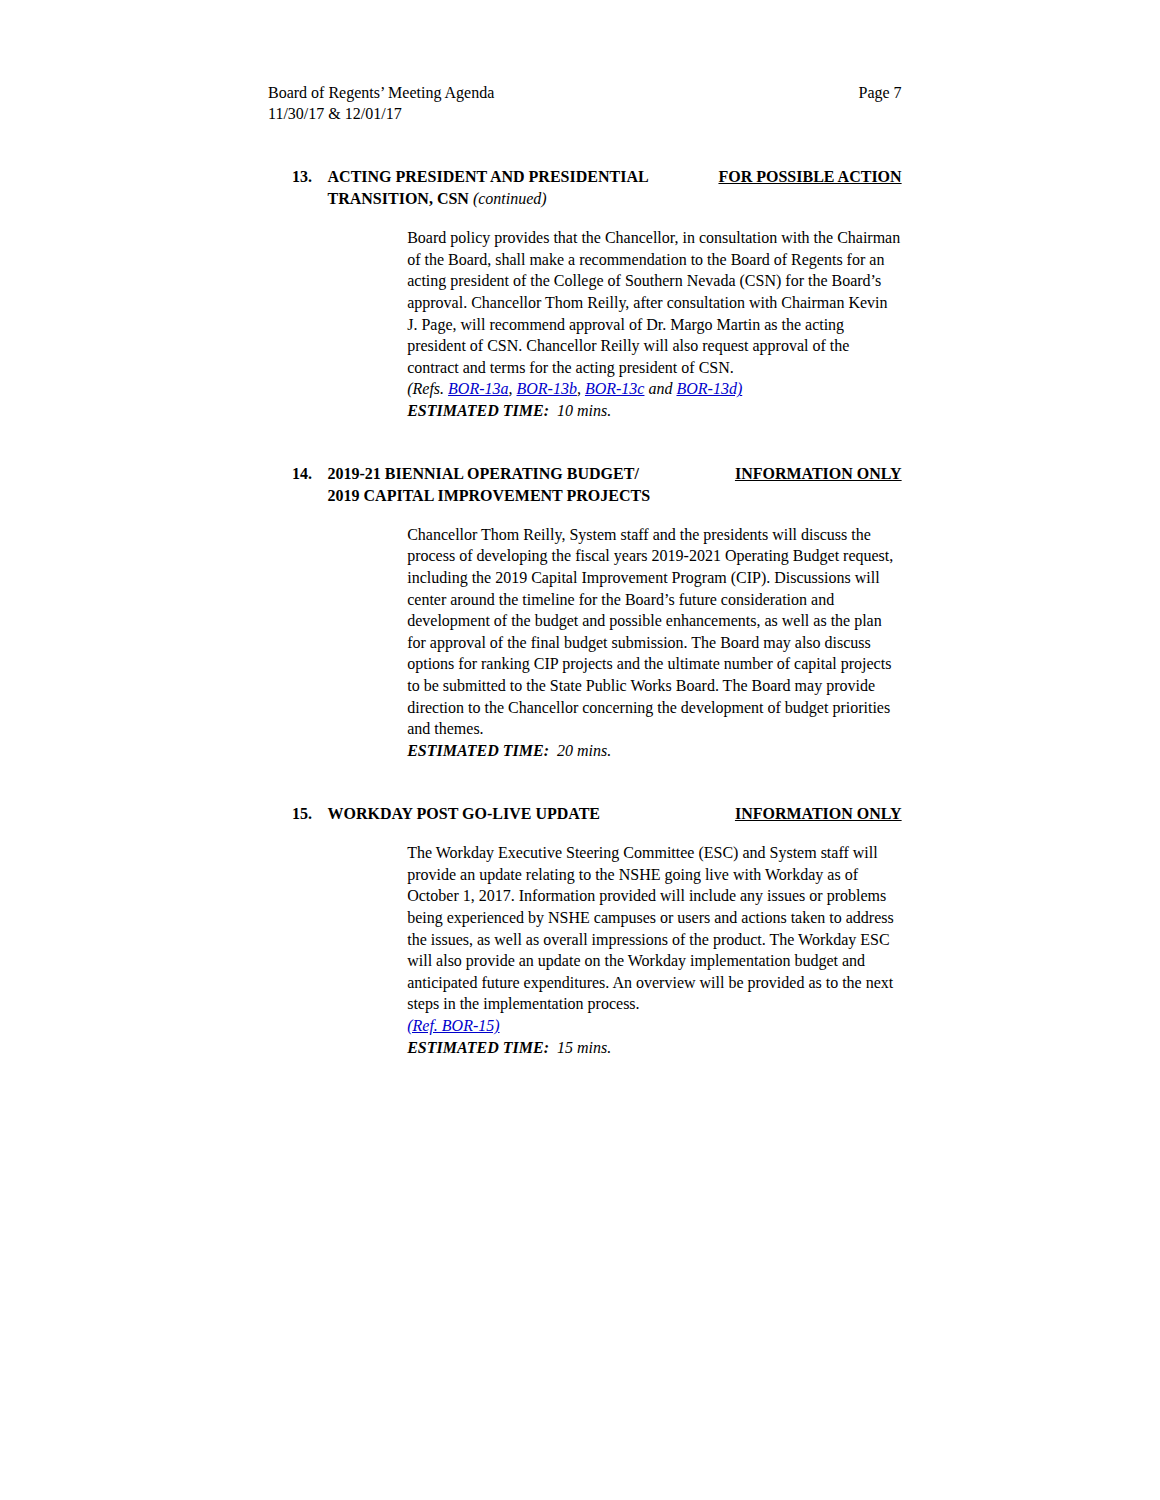Board of Regents’ Meeting Agenda
11/30/17 & 12/01/17
Page 7
13.
Acting President and Presidential Transition, CSN (continued)
For Possible Action
Board policy provides that the Chancellor, in consultation with the Chairman of the Board, shall make a recommendation to the Board of Regents for an acting president of the College of Southern Nevada (CSN) for the Board’s approval. Chancellor Thom Reilly, after consultation with Chairman Kevin J. Page, will recommend approval of Dr. Margo Martin as the acting president of CSN. Chancellor Reilly will also request approval of the contract and terms for the acting president of CSN.
(Refs. BOR-13a, BOR-13b, BOR-13c and BOR-13d)
ESTIMATED TIME: 10 mins.
14.
2019-21 Biennial Operating Budget/
2019 Capital Improvement Projects
Information Only
Chancellor Thom Reilly, System staff and the presidents will discuss the process of developing the fiscal years 2019-2021 Operating Budget request, including the 2019 Capital Improvement Program (CIP). Discussions will center around the timeline for the Board’s future consideration and development of the budget and possible enhancements, as well as the plan for approval of the final budget submission. The Board may also discuss options for ranking CIP projects and the ultimate number of capital projects to be submitted to the State Public Works Board. The Board may provide direction to the Chancellor concerning the development of budget priorities and themes.
ESTIMATED TIME: 20 mins.
15.
Workday Post Go-Live Update
Information Only
The Workday Executive Steering Committee (ESC) and System staff will provide an update relating to the NSHE going live with Workday as of October 1, 2017. Information provided will include any issues or problems being experienced by NSHE campuses or users and actions taken to address the issues, as well as overall impressions of the product. The Workday ESC will also provide an update on the Workday implementation budget and anticipated future expenditures. An overview will be provided as to the next steps in the implementation process.
(Ref. BOR-15)
ESTIMATED TIME: 15 mins.